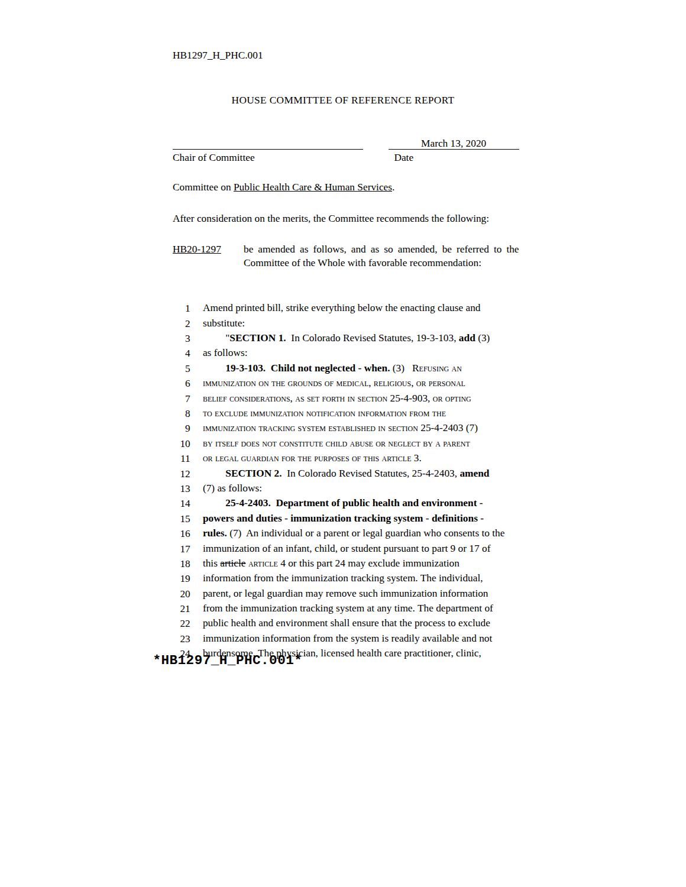HB1297_H_PHC.001
HOUSE COMMITTEE OF REFERENCE REPORT
March 13, 2020
Chair of Committee
Date
Committee on Public Health Care & Human Services.
After consideration on the merits, the Committee recommends the following:
HB20-1297
be amended as follows, and as so amended, be referred to the Committee of the Whole with favorable recommendation:
| 1 | Amend printed bill, strike everything below the enacting clause and |
| 2 | substitute: |
| 3 | " SECTION 1. In Colorado Revised Statutes, 19-3-103, add (3) |
| 4 | as follows: |
| 5 | 19-3-103. Child not neglected - when. (3) Refusing an |
| 6 | immunization on the grounds of medical, religious, or personal |
| 7 | belief considerations, as set forth in section 25-4-903, or opting |
| 8 | to exclude immunization notification information from the |
| 9 | immunization tracking system established in section 25-4-2403 (7) |
| 10 | by itself does not constitute child abuse or neglect by a parent |
| 11 | or legal guardian for the purposes of this article 3. |
| 12 | SECTION 2. In Colorado Revised Statutes, 25-4-2403, amend |
| 13 | (7) as follows: |
| 14 | 25-4-2403. Department of public health and environment - |
| 15 | powers and duties - immunization tracking system - definitions - |
| 16 | rules. (7) An individual or a parent or legal guardian who consents to the |
| 17 | immunization of an infant, child, or student pursuant to part 9 or 17 of |
| 18 | this article article 4 or this part 24 may exclude immunization |
| 19 | information from the immunization tracking system. The individual, |
| 20 | parent, or legal guardian may remove such immunization information |
| 21 | from the immunization tracking system at any time. The department of |
| 22 | public health and environment shall ensure that the process to exclude |
| 23 | immunization information from the system is readily available and not |
| 24 | burdensome. The physician, licensed health care practitioner, clinic, |
*HB1297_H_PHC.001*